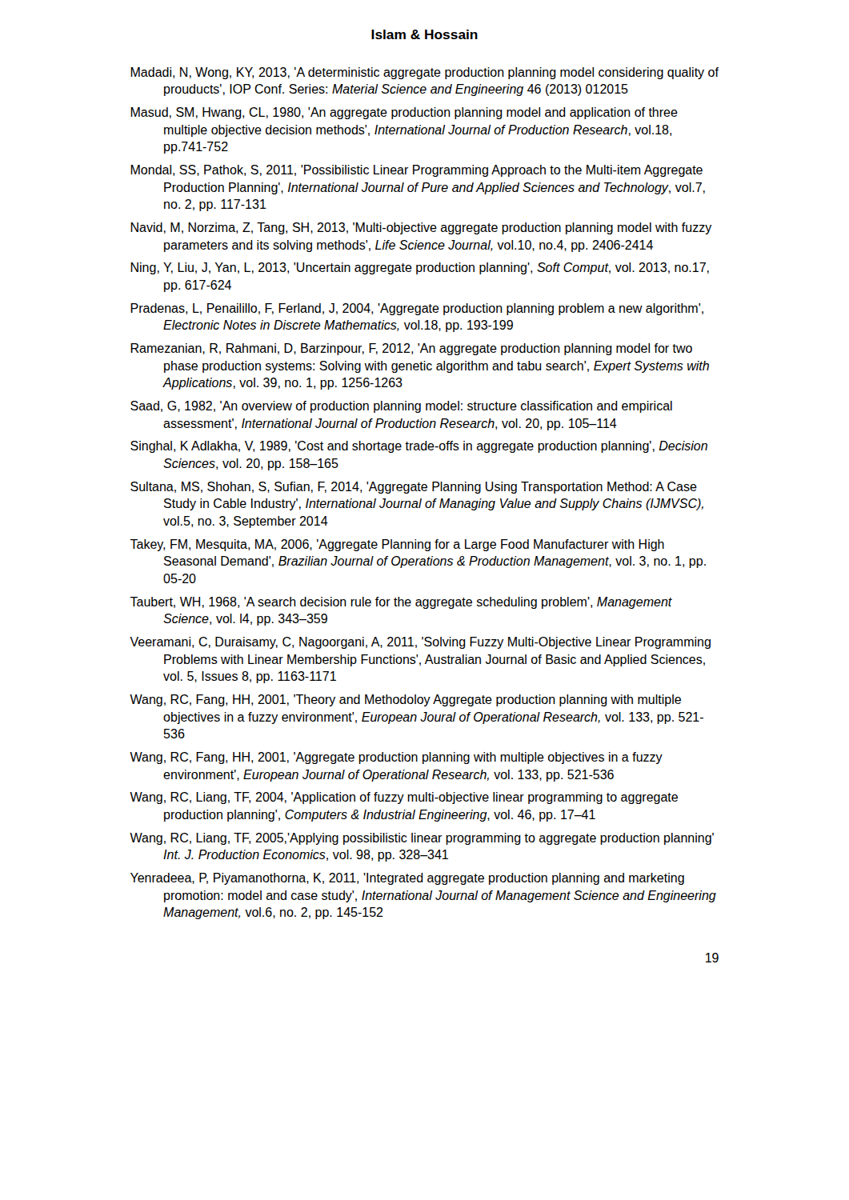Islam & Hossain
Madadi, N, Wong, KY, 2013, 'A deterministic aggregate production planning model considering quality of prouducts', IOP Conf. Series: Material Science and Engineering 46 (2013) 012015
Masud, SM, Hwang, CL, 1980, 'An aggregate production planning model and application of three multiple objective decision methods', International Journal of Production Research, vol.18, pp.741-752
Mondal, SS, Pathok, S, 2011, 'Possibilistic Linear Programming Approach to the Multi-item Aggregate Production Planning', International Journal of Pure and Applied Sciences and Technology, vol.7, no. 2, pp. 117-131
Navid, M, Norzima, Z, Tang, SH, 2013, 'Multi-objective aggregate production planning model with fuzzy parameters and its solving methods', Life Science Journal, vol.10, no.4, pp. 2406-2414
Ning, Y, Liu, J, Yan, L, 2013, 'Uncertain aggregate production planning', Soft Comput, vol. 2013, no.17, pp. 617-624
Pradenas, L, Penailillo, F, Ferland, J, 2004, 'Aggregate production planning problem a new algorithm', Electronic Notes in Discrete Mathematics, vol.18, pp. 193-199
Ramezanian, R, Rahmani, D, Barzinpour, F, 2012, 'An aggregate production planning model for two phase production systems: Solving with genetic algorithm and tabu search', Expert Systems with Applications, vol. 39, no. 1, pp. 1256-1263
Saad, G, 1982, 'An overview of production planning model: structure classification and empirical assessment', International Journal of Production Research, vol. 20, pp. 105–114
Singhal, K Adlakha, V, 1989, 'Cost and shortage trade-offs in aggregate production planning', Decision Sciences, vol. 20, pp. 158–165
Sultana, MS, Shohan, S, Sufian, F, 2014, 'Aggregate Planning Using Transportation Method: A Case Study in Cable Industry', International Journal of Managing Value and Supply Chains (IJMVSC), vol.5, no. 3, September 2014
Takey, FM, Mesquita, MA, 2006, 'Aggregate Planning for a Large Food Manufacturer with High Seasonal Demand', Brazilian Journal of Operations & Production Management, vol. 3, no. 1, pp. 05-20
Taubert, WH, 1968, 'A search decision rule for the aggregate scheduling problem', Management Science, vol. l4, pp. 343–359
Veeramani, C, Duraisamy, C, Nagoorgani, A, 2011, 'Solving Fuzzy Multi-Objective Linear Programming Problems with Linear Membership Functions', Australian Journal of Basic and Applied Sciences, vol. 5, Issues 8, pp. 1163-1171
Wang, RC, Fang, HH, 2001, 'Theory and Methodoloy Aggregate production planning with multiple objectives in a fuzzy environment', European Joural of Operational Research, vol. 133, pp. 521-536
Wang, RC, Fang, HH, 2001, 'Aggregate production planning with multiple objectives in a fuzzy environment', European Journal of Operational Research, vol. 133, pp. 521-536
Wang, RC, Liang, TF, 2004, 'Application of fuzzy multi-objective linear programming to aggregate production planning', Computers & Industrial Engineering, vol. 46, pp. 17–41
Wang, RC, Liang, TF, 2005,'Applying possibilistic linear programming to aggregate production planning' Int. J. Production Economics, vol. 98, pp. 328–341
Yenradeea, P, Piyamanothorna, K, 2011, 'Integrated aggregate production planning and marketing promotion: model and case study', International Journal of Management Science and Engineering Management, vol.6, no. 2, pp. 145-152
19